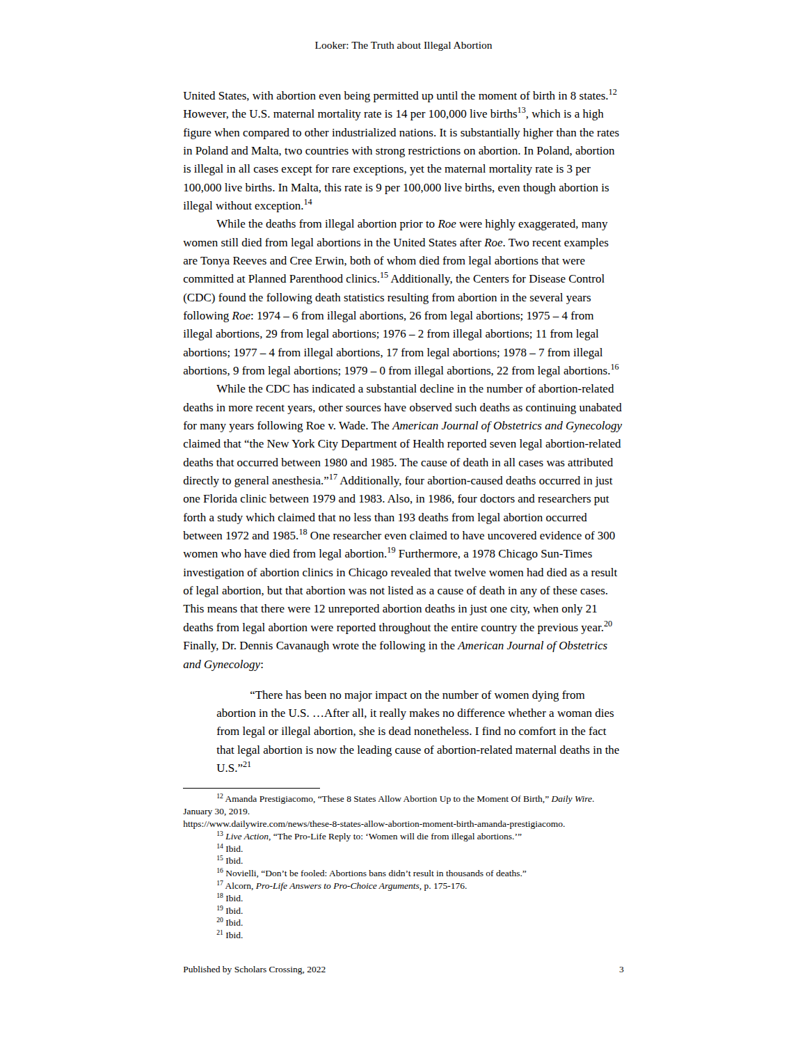Looker: The Truth about Illegal Abortion
United States, with abortion even being permitted up until the moment of birth in 8 states.12 However, the U.S. maternal mortality rate is 14 per 100,000 live births13, which is a high figure when compared to other industrialized nations. It is substantially higher than the rates in Poland and Malta, two countries with strong restrictions on abortion. In Poland, abortion is illegal in all cases except for rare exceptions, yet the maternal mortality rate is 3 per 100,000 live births. In Malta, this rate is 9 per 100,000 live births, even though abortion is illegal without exception.14
While the deaths from illegal abortion prior to Roe were highly exaggerated, many women still died from legal abortions in the United States after Roe. Two recent examples are Tonya Reeves and Cree Erwin, both of whom died from legal abortions that were committed at Planned Parenthood clinics.15 Additionally, the Centers for Disease Control (CDC) found the following death statistics resulting from abortion in the several years following Roe: 1974 – 6 from illegal abortions, 26 from legal abortions; 1975 – 4 from illegal abortions, 29 from legal abortions; 1976 – 2 from illegal abortions; 11 from legal abortions; 1977 – 4 from illegal abortions, 17 from legal abortions; 1978 – 7 from illegal abortions, 9 from legal abortions; 1979 – 0 from illegal abortions, 22 from legal abortions.16
While the CDC has indicated a substantial decline in the number of abortion-related deaths in more recent years, other sources have observed such deaths as continuing unabated for many years following Roe v. Wade. The American Journal of Obstetrics and Gynecology claimed that “the New York City Department of Health reported seven legal abortion-related deaths that occurred between 1980 and 1985. The cause of death in all cases was attributed directly to general anesthesia.”17 Additionally, four abortion-caused deaths occurred in just one Florida clinic between 1979 and 1983. Also, in 1986, four doctors and researchers put forth a study which claimed that no less than 193 deaths from legal abortion occurred between 1972 and 1985.18 One researcher even claimed to have uncovered evidence of 300 women who have died from legal abortion.19 Furthermore, a 1978 Chicago Sun-Times investigation of abortion clinics in Chicago revealed that twelve women had died as a result of legal abortion, but that abortion was not listed as a cause of death in any of these cases. This means that there were 12 unreported abortion deaths in just one city, when only 21 deaths from legal abortion were reported throughout the entire country the previous year.20 Finally, Dr. Dennis Cavanaugh wrote the following in the American Journal of Obstetrics and Gynecology:
“There has been no major impact on the number of women dying from abortion in the U.S. …After all, it really makes no difference whether a woman dies from legal or illegal abortion, she is dead nonetheless. I find no comfort in the fact that legal abortion is now the leading cause of abortion-related maternal deaths in the U.S.”21
12 Amanda Prestigiacomo, “These 8 States Allow Abortion Up to the Moment Of Birth,” Daily Wire. January 30, 2019.
https://www.dailywire.com/news/these-8-states-allow-abortion-moment-birth-amanda-prestigiacomo.
13 Live Action, “The Pro-Life Reply to: ‘Women will die from illegal abortions.’”
14 Ibid.
15 Ibid.
16 Novielli, “Don’t be fooled: Abortions bans didn’t result in thousands of deaths.”
17 Alcorn, Pro-Life Answers to Pro-Choice Arguments, p. 175-176.
18 Ibid.
19 Ibid.
20 Ibid.
21 Ibid.
Published by Scholars Crossing, 2022
3